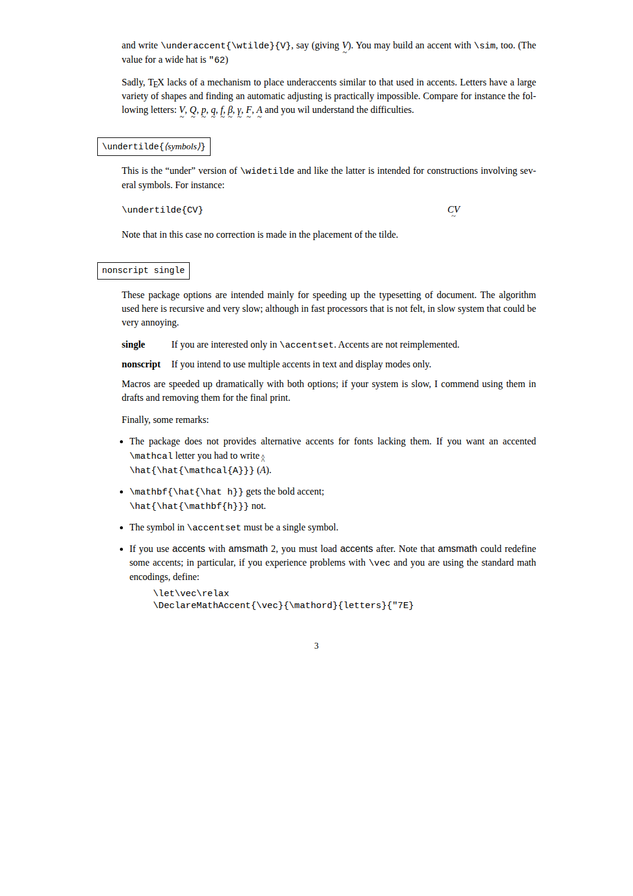and write \underaccent{\wtilde}{V}, say (giving V~). You may build an accent with \sim, too. (The value for a wide hat is "62)
Sadly, Te X lacks of a mechanism to place underaccents similar to that used in accents. Letters have a large variety of shapes and finding an automatic adjusting is practically impossible. Compare for instance the following letters: V~, Q~, p~, q~, f~, β~, γ~, F~, A~ and you wil understand the difficulties.
\undertilde{⟨symbols⟩}
This is the “under” version of \widetilde and like the latter is intended for constructions involving several symbols. For instance:
\undertilde{CV}
CV~
Note that in this case no correction is made in the placement of the tilde.
nonscript single
These package options are intended mainly for speeding up the typesetting of document. The algorithm used here is recursive and very slow; although in fast processors that is not felt, in slow system that could be very annoying.
single
If you are interested only in \accentset. Accents are not reimplemented.
nonscript
If you intend to use multiple accents in text and display modes only.
Macros are speeded up dramatically with both options; if your system is slow, I commend using them in drafts and removing them for the final print.
Finally, some remarks:
The package does not provides alternative accents for fonts lacking them. If you want an accented \mathcal letter you had to write
\hat{\hat{\mathcal{A}}} (A^^).
\mathbf{\hat{\hat h}} gets the bold accent;
\hat{\hat{\mathbf{h}}} not.
The symbol in \accentset must be a single symbol.
If you use accents with amsmath 2, you must load accents after. Note that amsmath could redefine some accents; in particular, if you experience problems with \vec and you are using the standard math encodings, define:
\let\vec\relax
\DeclareMathAccent{\vec}{\mathord}{letters}{"7E}
3